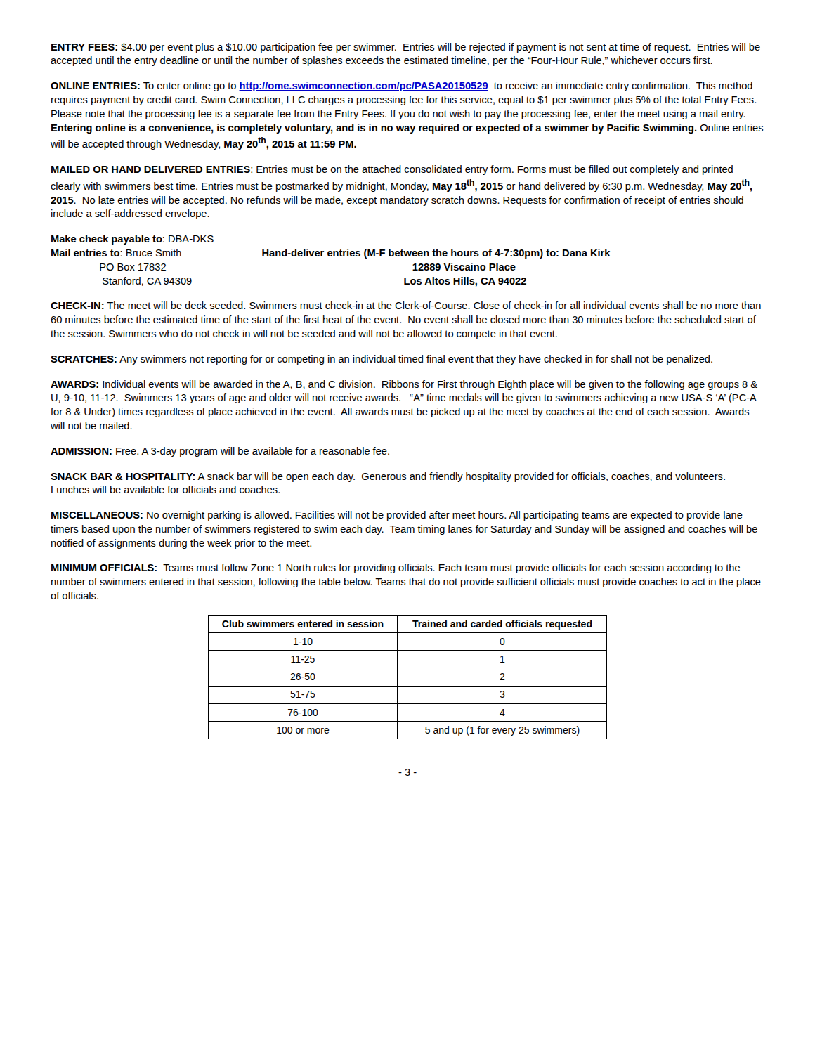ENTRY FEES: $4.00 per event plus a $10.00 participation fee per swimmer. Entries will be rejected if payment is not sent at time of request. Entries will be accepted until the entry deadline or until the number of splashes exceeds the estimated timeline, per the “Four-Hour Rule,” whichever occurs first.
ONLINE ENTRIES: To enter online go to http://ome.swimconnection.com/pc/PASA20150529 to receive an immediate entry confirmation. This method requires payment by credit card. Swim Connection, LLC charges a processing fee for this service, equal to $1 per swimmer plus 5% of the total Entry Fees. Please note that the processing fee is a separate fee from the Entry Fees. If you do not wish to pay the processing fee, enter the meet using a mail entry. Entering online is a convenience, is completely voluntary, and is in no way required or expected of a swimmer by Pacific Swimming. Online entries will be accepted through Wednesday, May 20th, 2015 at 11:59 PM.
MAILED OR HAND DELIVERED ENTRIES: Entries must be on the attached consolidated entry form. Forms must be filled out completely and printed clearly with swimmers best time. Entries must be postmarked by midnight, Monday, May 18th, 2015 or hand delivered by 6:30 p.m. Wednesday, May 20th, 2015. No late entries will be accepted. No refunds will be made, except mandatory scratch downs. Requests for confirmation of receipt of entries should include a self-addressed envelope.
Make check payable to: DBA-DKS Mail entries to: Bruce Smith Hand-deliver entries (M-F between the hours of 4-7:30pm) to: Dana Kirk PO Box 17832 12889 Viscaino Place Stanford, CA 94309 Los Altos Hills, CA 94022
CHECK-IN: The meet will be deck seeded. Swimmers must check-in at the Clerk-of-Course. Close of check-in for all individual events shall be no more than 60 minutes before the estimated time of the start of the first heat of the event. No event shall be closed more than 30 minutes before the scheduled start of the session. Swimmers who do not check in will not be seeded and will not be allowed to compete in that event.
SCRATCHES: Any swimmers not reporting for or competing in an individual timed final event that they have checked in for shall not be penalized.
AWARDS: Individual events will be awarded in the A, B, and C division. Ribbons for First through Eighth place will be given to the following age groups 8 & U, 9-10, 11-12. Swimmers 13 years of age and older will not receive awards. “A” time medals will be given to swimmers achieving a new USA-S ‘A’ (PC-A for 8 & Under) times regardless of place achieved in the event. All awards must be picked up at the meet by coaches at the end of each session. Awards will not be mailed.
ADMISSION: Free. A 3-day program will be available for a reasonable fee.
SNACK BAR & HOSPITALITY: A snack bar will be open each day. Generous and friendly hospitality provided for officials, coaches, and volunteers. Lunches will be available for officials and coaches.
MISCELLANEOUS: No overnight parking is allowed. Facilities will not be provided after meet hours. All participating teams are expected to provide lane timers based upon the number of swimmers registered to swim each day. Team timing lanes for Saturday and Sunday will be assigned and coaches will be notified of assignments during the week prior to the meet.
MINIMUM OFFICIALS: Teams must follow Zone 1 North rules for providing officials. Each team must provide officials for each session according to the number of swimmers entered in that session, following the table below. Teams that do not provide sufficient officials must provide coaches to act in the place of officials.
| Club swimmers entered in session | Trained and carded officials requested |
| --- | --- |
| 1-10 | 0 |
| 11-25 | 1 |
| 26-50 | 2 |
| 51-75 | 3 |
| 76-100 | 4 |
| 100 or more | 5 and up (1 for every 25 swimmers) |
- 3 -